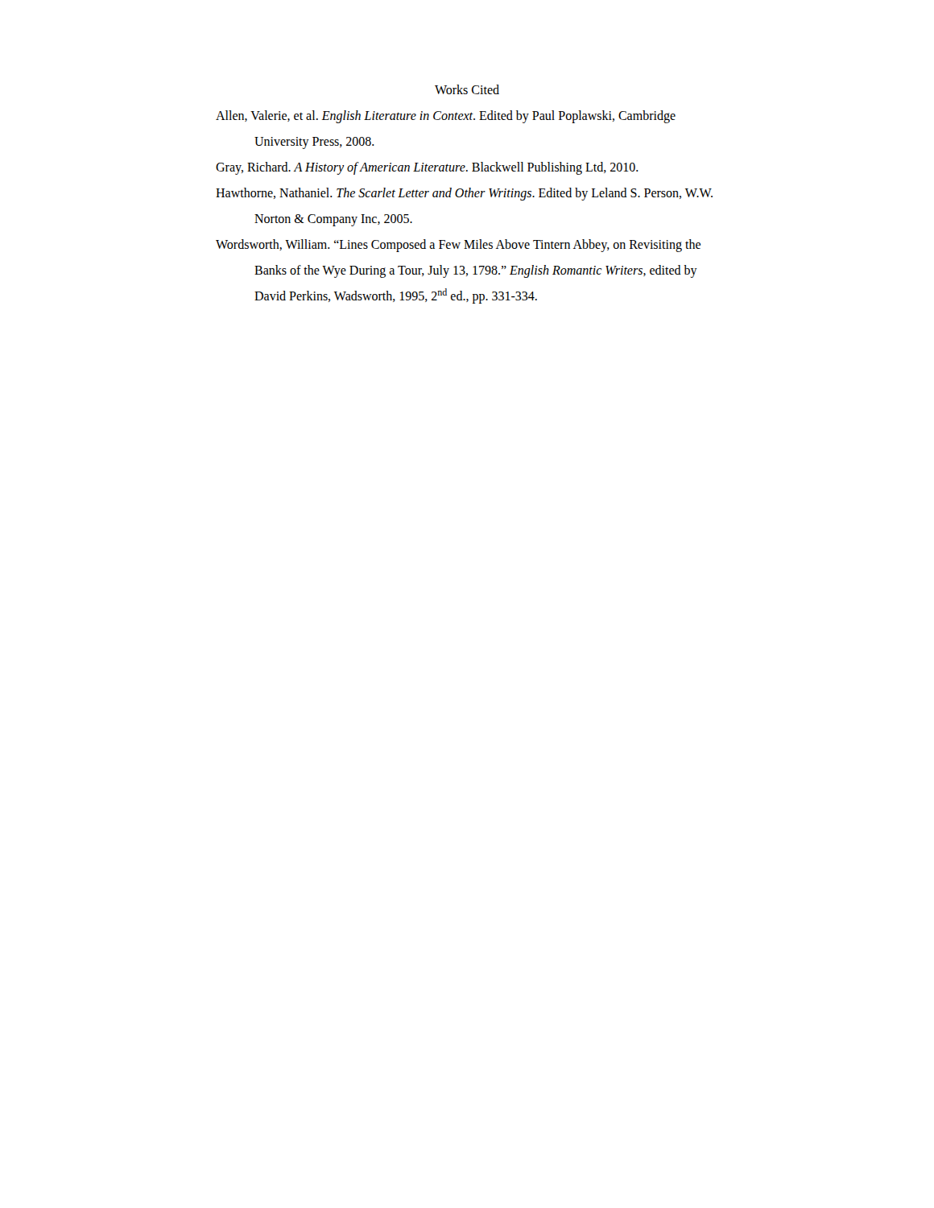Works Cited
Allen, Valerie, et al. English Literature in Context. Edited by Paul Poplawski, Cambridge University Press, 2008.
Gray, Richard. A History of American Literature. Blackwell Publishing Ltd, 2010.
Hawthorne, Nathaniel. The Scarlet Letter and Other Writings. Edited by Leland S. Person, W.W. Norton & Company Inc, 2005.
Wordsworth, William. “Lines Composed a Few Miles Above Tintern Abbey, on Revisiting the Banks of the Wye During a Tour, July 13, 1798.” English Romantic Writers, edited by David Perkins, Wadsworth, 1995, 2nd ed., pp. 331-334.